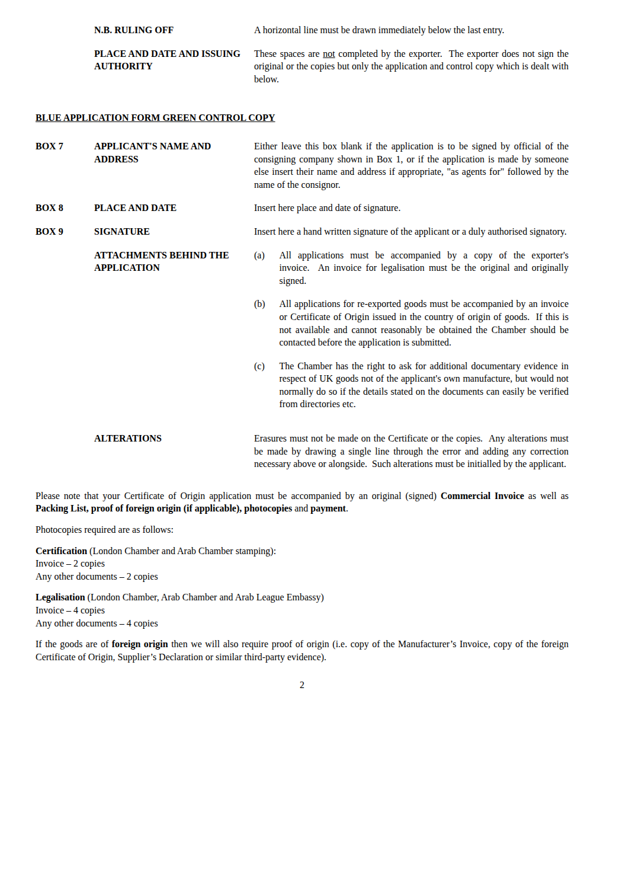| | N.B. RULING OFF | A horizontal line must be drawn immediately below the last entry. |
| | PLACE AND DATE AND ISSUING AUTHORITY | These spaces are not completed by the exporter. The exporter does not sign the original or the copies but only the application and control copy which is dealt with below. |
BLUE APPLICATION FORM GREEN CONTROL COPY
| BOX 7 | APPLICANT'S NAME AND ADDRESS | Either leave this box blank if the application is to be signed by official of the consigning company shown in Box 1, or if the application is made by someone else insert their name and address if appropriate, "as agents for" followed by the name of the consignor. |
| BOX 8 | PLACE AND DATE | Insert here place and date of signature. |
| BOX 9 | SIGNATURE | Insert here a hand written signature of the applicant or a duly authorised signatory. |
| | ATTACHMENTS BEHIND THE APPLICATION | / (a) / All applications must be accompanied by a copy of the exporter's invoice. An invoice for legalisation must be the original and originally signed. / / (b) / All applications for re-exported goods must be accompanied by an invoice or Certificate of Origin issued in the country of origin of goods. If this is not available and cannot reasonably be obtained the Chamber should be contacted before the application is submitted. / / (c) / The Chamber has the right to ask for additional documentary evidence in respect of UK goods not of the applicant's own manufacture, but would not normally do so if the details stated on the documents can easily be verified from directories etc. / |
| | ALTERATIONS | Erasures must not be made on the Certificate or the copies. Any alterations must be made by drawing a single line through the error and adding any correction necessary above or alongside. Such alterations must be initialled by the applicant. |
Please note that your Certificate of Origin application must be accompanied by an original (signed) Commercial Invoice as well as Packing List, proof of foreign origin (if applicable), photocopies and payment.
Photocopies required are as follows:
Certification (London Chamber and Arab Chamber stamping):
Invoice – 2 copies
Any other documents – 2 copies
Legalisation (London Chamber, Arab Chamber and Arab League Embassy)
Invoice – 4 copies
Any other documents – 4 copies
If the goods are of foreign origin then we will also require proof of origin (i.e. copy of the Manufacturer’s Invoice, copy of the foreign Certificate of Origin, Supplier’s Declaration or similar third-party evidence).
2